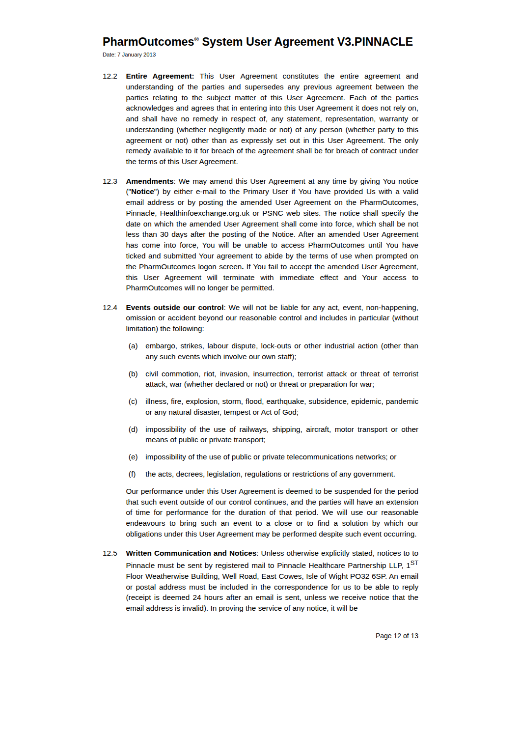PharmOutcomes® System User Agreement V3.PINNACLE
Date: 7 January 2013
12.2 Entire Agreement: This User Agreement constitutes the entire agreement and understanding of the parties and supersedes any previous agreement between the parties relating to the subject matter of this User Agreement. Each of the parties acknowledges and agrees that in entering into this User Agreement it does not rely on, and shall have no remedy in respect of, any statement, representation, warranty or understanding (whether negligently made or not) of any person (whether party to this agreement or not) other than as expressly set out in this User Agreement. The only remedy available to it for breach of the agreement shall be for breach of contract under the terms of this User Agreement.
12.3 Amendments: We may amend this User Agreement at any time by giving You notice ("Notice") by either e-mail to the Primary User if You have provided Us with a valid email address or by posting the amended User Agreement on the PharmOutcomes, Pinnacle, Healthinfoexchange.org.uk or PSNC web sites. The notice shall specify the date on which the amended User Agreement shall come into force, which shall be not less than 30 days after the posting of the Notice. After an amended User Agreement has come into force, You will be unable to access PharmOutcomes until You have ticked and submitted Your agreement to abide by the terms of use when prompted on the PharmOutcomes logon screen. If You fail to accept the amended User Agreement, this User Agreement will terminate with immediate effect and Your access to PharmOutcomes will no longer be permitted.
12.4 Events outside our control: We will not be liable for any act, event, non-happening, omission or accident beyond our reasonable control and includes in particular (without limitation) the following:
(a) embargo, strikes, labour dispute, lock-outs or other industrial action (other than any such events which involve our own staff);
(b) civil commotion, riot, invasion, insurrection, terrorist attack or threat of terrorist attack, war (whether declared or not) or threat or preparation for war;
(c) illness, fire, explosion, storm, flood, earthquake, subsidence, epidemic, pandemic or any natural disaster, tempest or Act of God;
(d) impossibility of the use of railways, shipping, aircraft, motor transport or other means of public or private transport;
(e) impossibility of the use of public or private telecommunications networks; or
(f) the acts, decrees, legislation, regulations or restrictions of any government.
Our performance under this User Agreement is deemed to be suspended for the period that such event outside of our control continues, and the parties will have an extension of time for performance for the duration of that period. We will use our reasonable endeavours to bring such an event to a close or to find a solution by which our obligations under this User Agreement may be performed despite such event occurring.
12.5 Written Communication and Notices: Unless otherwise explicitly stated, notices to to Pinnacle must be sent by registered mail to Pinnacle Healthcare Partnership LLP, 1ST Floor Weatherwise Building, Well Road, East Cowes, Isle of Wight PO32 6SP. An email or postal address must be included in the correspondence for us to be able to reply (receipt is deemed 24 hours after an email is sent, unless we receive notice that the email address is invalid). In proving the service of any notice, it will be
Page 12 of 13